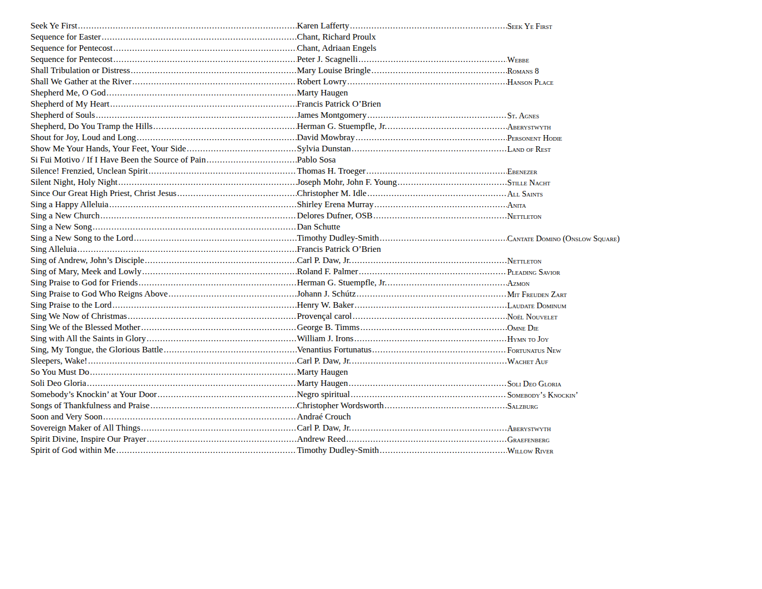| Seek Ye First ......................................................................................................... | Karen Lafferty ......................................................................................................... | Seek Ye First |
| Sequence for Easter ......................................................................................................... | Chant, Richard Proulx ..... | |
| Sequence for Pentecost ......................................................................................................... | Chant, Adriaan Engels ..... | |
| Sequence for Pentecost ......................................................................................................... | Peter J. Scagnelli ......................................................................................................... | Webbe |
| Shall Tribulation or Distress ......................................................................................................... | Mary Louise Bringle ......................................................................................................... | Romans 8 |
| Shall We Gather at the River ......................................................................................................... | Robert Lowry ......................................................................................................... | Hanson Place |
| Shepherd Me, O God ......................................................................................................... | Marty Haugen ..... | |
| Shepherd of My Heart ......................................................................................................... | Francis Patrick O’Brien ..... | |
| Shepherd of Souls ......................................................................................................... | James Montgomery ......................................................................................................... | St. Agnes |
| Shepherd, Do You Tramp the Hills ......................................................................................................... | Herman G. Stuempfle, Jr. ......................................................................................................... | Aberystwyth |
| Shout for Joy, Loud and Long ......................................................................................................... | David Mowbray ......................................................................................................... | Personent Hodie |
| Show Me Your Hands, Your Feet, Your Side ......................................................................................................... | Sylvia Dunstan ......................................................................................................... | Land of Rest |
| Si Fui Motivo / If I Have Been the Source of Pain ......................................................................................................... | Pablo Sosa ..... | |
| Silence! Frenzied, Unclean Spirit ......................................................................................................... | Thomas H. Troeger ......................................................................................................... | Ebenezer |
| Silent Night, Holy Night ......................................................................................................... | Joseph Mohr, John F. Young ......................................................................................................... | Stille Nacht |
| Since Our Great High Priest, Christ Jesus ......................................................................................................... | Christopher M. Idle ......................................................................................................... | All Saints |
| Sing a Happy Alleluia ......................................................................................................... | Shirley Erena Murray ......................................................................................................... | Anita |
| Sing a New Church ......................................................................................................... | Delores Dufner, OSB ......................................................................................................... | Nettleton |
| Sing a New Song ......................................................................................................... | Dan Schutte ..... | |
| Sing a New Song to the Lord ......................................................................................................... | Timothy Dudley-Smith ......................................................................................................... | Cantate Domino (Onslow Square) |
| Sing Alleluia ......................................................................................................... | Francis Patrick O’Brien ..... | |
| Sing of Andrew, John’s Disciple ......................................................................................................... | Carl P. Daw, Jr. ......................................................................................................... | Nettleton |
| Sing of Mary, Meek and Lowly ......................................................................................................... | Roland F. Palmer ......................................................................................................... | Pleading Savior |
| Sing Praise to God for Friends ......................................................................................................... | Herman G. Stuempfle, Jr. ......................................................................................................... | Azmon |
| Sing Praise to God Who Reigns Above ......................................................................................................... | Johann J. Schútz ......................................................................................................... | Mit Freuden Zart |
| Sing Praise to the Lord ......................................................................................................... | Henry W. Baker ......................................................................................................... | Laudate Dominum |
| Sing We Now of Christmas ......................................................................................................... | Provençal carol ......................................................................................................... | Noël Nouvelet |
| Sing We of the Blessed Mother ......................................................................................................... | George B. Timms ......................................................................................................... | Omne Die |
| Sing with All the Saints in Glory ......................................................................................................... | William J. Irons ......................................................................................................... | Hymn to Joy |
| Sing, My Tongue, the Glorious Battle ......................................................................................................... | Venantius Fortunatus ......................................................................................................... | Fortunatus New |
| Sleepers, Wake! ......................................................................................................... | Carl P. Daw, Jr. ......................................................................................................... | Wachet Auf |
| So You Must Do ......................................................................................................... | Marty Haugen ..... | |
| Soli Deo Gloria ......................................................................................................... | Marty Haugen ......................................................................................................... | Soli Deo Gloria |
| Somebody’s Knockin’ at Your Door ......................................................................................................... | Negro spiritual ......................................................................................................... | Somebody’s Knockin’ |
| Songs of Thankfulness and Praise ......................................................................................................... | Christopher Wordsworth ......................................................................................................... | Salzburg |
| Soon and Very Soon ......................................................................................................... | Andraé Crouch ..... | |
| Sovereign Maker of All Things ......................................................................................................... | Carl P. Daw, Jr. ......................................................................................................... | Aberystwyth |
| Spirit Divine, Inspire Our Prayer ......................................................................................................... | Andrew Reed ......................................................................................................... | Graefenberg |
| Spirit of God within Me ......................................................................................................... | Timothy Dudley-Smith ......................................................................................................... | Willow River |